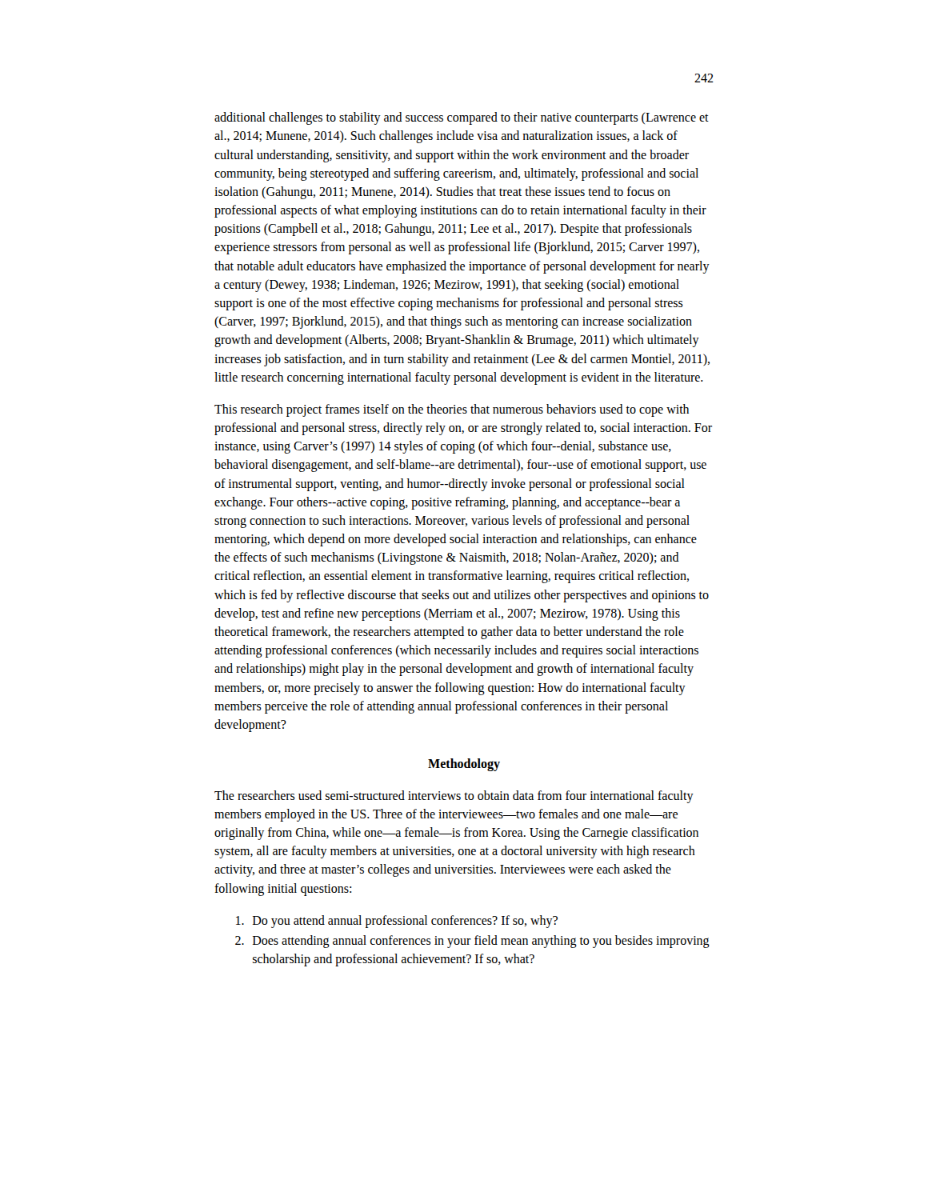242
additional challenges to stability and success compared to their native counterparts (Lawrence et al., 2014; Munene, 2014). Such challenges include visa and naturalization issues, a lack of cultural understanding, sensitivity, and support within the work environment and the broader community, being stereotyped and suffering careerism, and, ultimately, professional and social isolation (Gahungu, 2011; Munene, 2014). Studies that treat these issues tend to focus on professional aspects of what employing institutions can do to retain international faculty in their positions (Campbell et al., 2018; Gahungu, 2011; Lee et al., 2017). Despite that professionals experience stressors from personal as well as professional life (Bjorklund, 2015; Carver 1997), that notable adult educators have emphasized the importance of personal development for nearly a century (Dewey, 1938; Lindeman, 1926; Mezirow, 1991), that seeking (social) emotional support is one of the most effective coping mechanisms for professional and personal stress (Carver, 1997; Bjorklund, 2015), and that things such as mentoring can increase socialization growth and development (Alberts, 2008; Bryant-Shanklin & Brumage, 2011) which ultimately increases job satisfaction, and in turn stability and retainment (Lee & del carmen Montiel, 2011), little research concerning international faculty personal development is evident in the literature.
This research project frames itself on the theories that numerous behaviors used to cope with professional and personal stress, directly rely on, or are strongly related to, social interaction. For instance, using Carver’s (1997) 14 styles of coping (of which four--denial, substance use, behavioral disengagement, and self-blame--are detrimental), four--use of emotional support, use of instrumental support, venting, and humor--directly invoke personal or professional social exchange. Four others--active coping, positive reframing, planning, and acceptance--bear a strong connection to such interactions. Moreover, various levels of professional and personal mentoring, which depend on more developed social interaction and relationships, can enhance the effects of such mechanisms (Livingstone & Naismith, 2018; Nolan-Arañez, 2020); and critical reflection, an essential element in transformative learning, requires critical reflection, which is fed by reflective discourse that seeks out and utilizes other perspectives and opinions to develop, test and refine new perceptions (Merriam et al., 2007; Mezirow, 1978). Using this theoretical framework, the researchers attempted to gather data to better understand the role attending professional conferences (which necessarily includes and requires social interactions and relationships) might play in the personal development and growth of international faculty members, or, more precisely to answer the following question: How do international faculty members perceive the role of attending annual professional conferences in their personal development?
Methodology
The researchers used semi-structured interviews to obtain data from four international faculty members employed in the US. Three of the interviewees—two females and one male—are originally from China, while one—a female—is from Korea. Using the Carnegie classification system, all are faculty members at universities, one at a doctoral university with high research activity, and three at master’s colleges and universities. Interviewees were each asked the following initial questions:
Do you attend annual professional conferences? If so, why?
Does attending annual conferences in your field mean anything to you besides improving scholarship and professional achievement? If so, what?